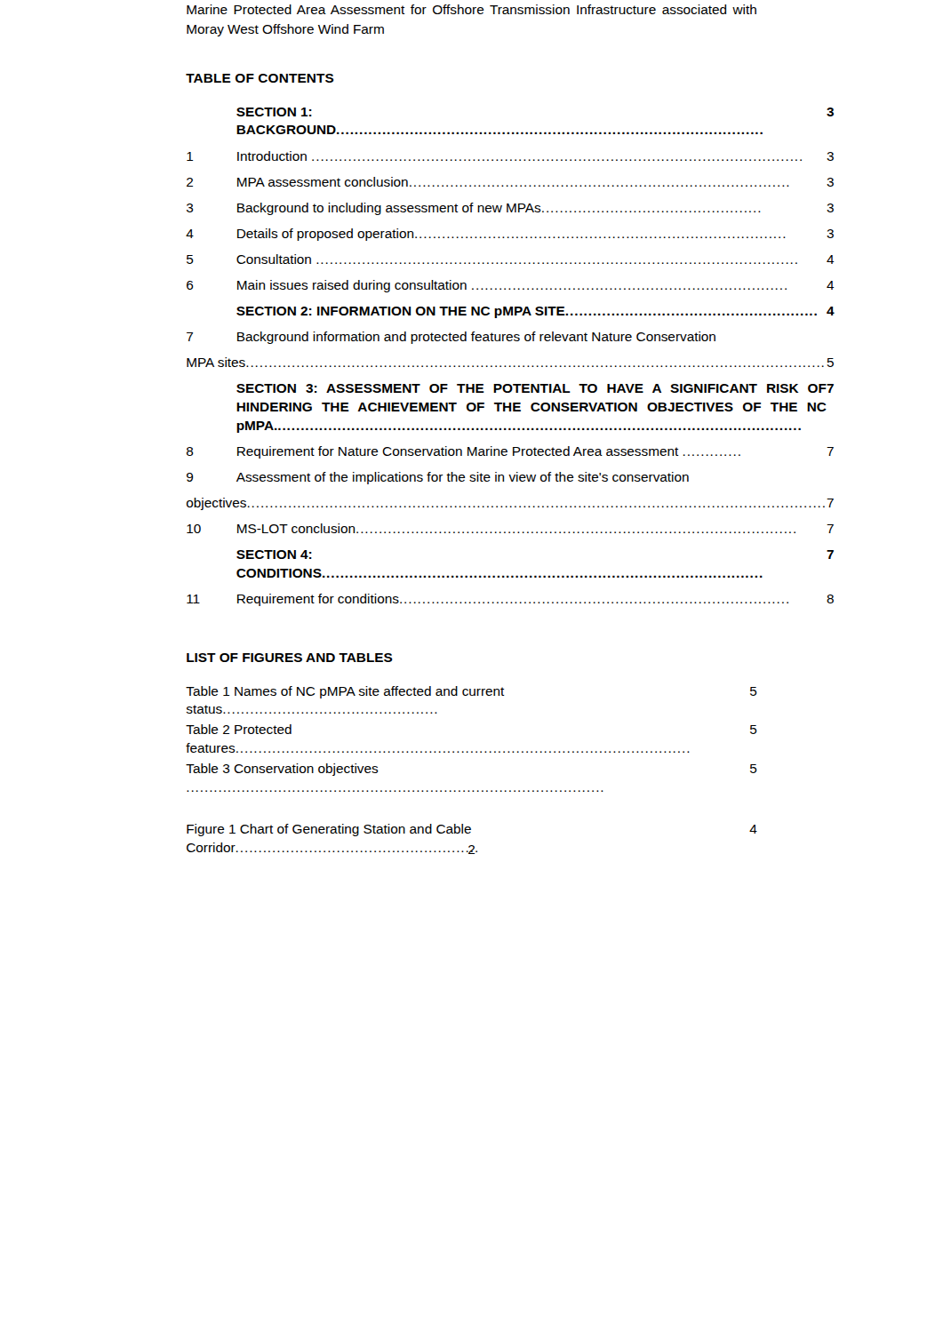Marine Protected Area Assessment for Offshore Transmission Infrastructure associated with Moray West Offshore Wind Farm
TABLE OF CONTENTS
| | SECTION 1: BACKGROUND ............................................................................................. | 3 |
| 1 | Introduction ........................................................................................................... | 3 |
| 2 | MPA assessment conclusion ................................................................................... | 3 |
| 3 | Background to including assessment of new MPAs ................................................ | 3 |
| 4 | Details of proposed operation ................................................................................. | 3 |
| 5 | Consultation ......................................................................................................... | 4 |
| 6 | Main issues raised during consultation ..................................................................... | 4 |
| | SECTION 2: INFORMATION ON THE NC pMPA SITE ....................................................... | 4 |
| 7 | Background information and protected features of relevant Nature Conservation | |
| MPA sites .............................................................................................................................. | 5 |
| | SECTION 3: ASSESSMENT OF THE POTENTIAL TO HAVE A SIGNIFICANT RISK OF HINDERING THE ACHIEVEMENT OF THE CONSERVATION OBJECTIVES OF THE NC pMPA. .................................................................................................................. | 7 |
| 8 | Requirement for Nature Conservation Marine Protected Area assessment ............. | 7 |
| 9 | Assessment of the implications for the site in view of the site's conservation | |
| objectives .............................................................................................................................. | 7 |
| 10 | MS-LOT conclusion ................................................................................................ | 7 |
| | SECTION 4: CONDITIONS ................................................................................................ | 7 |
| 11 | Requirement for conditions ..................................................................................... | 8 |
LIST OF FIGURES AND TABLES
| Table 1 Names of NC pMPA site affected and current status ............................................... | 5 |
| Table 2 Protected features ................................................................................................... | 5 |
| Table 3 Conservation objectives ........................................................................................... | 5 |
| Figure 1 Chart of Generating Station and Cable Corridor ..................................................... | 4 |
2